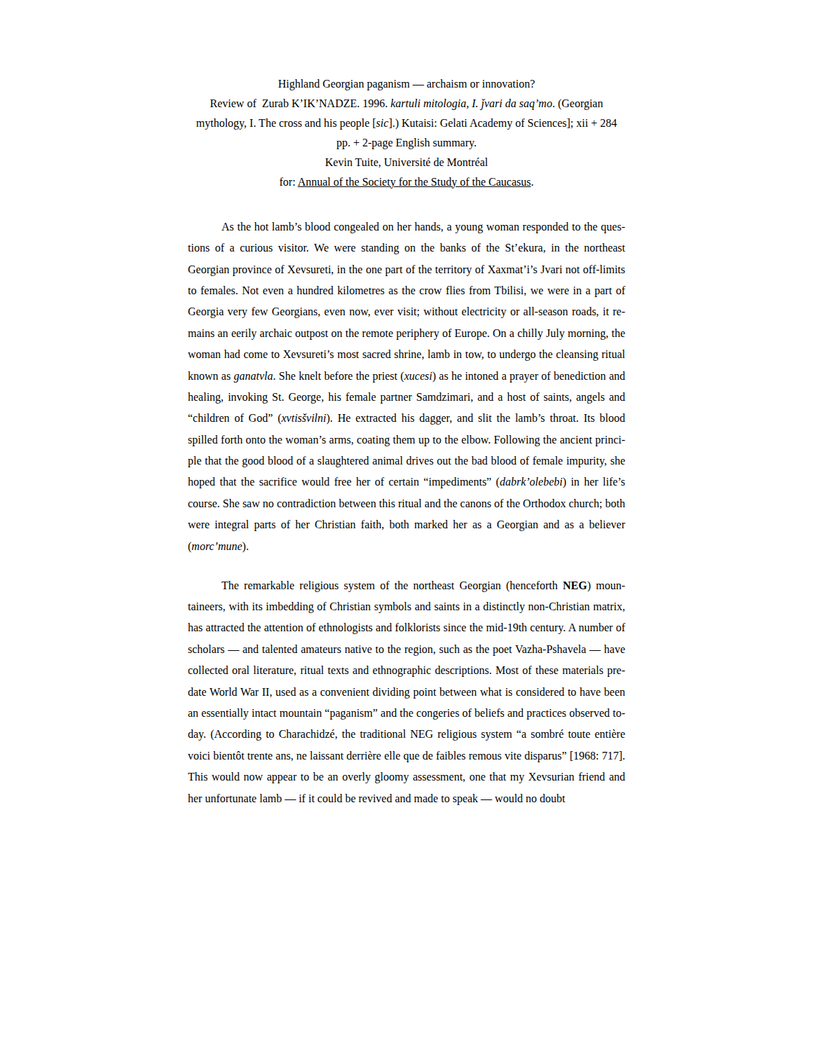Highland Georgian paganism — archaism or innovation?
Review of Zurab K’IK’NADZE. 1996. kartuli mitologia, I. ǰvari da saq’mo. (Georgian mythology, I. The cross and his people [sic].) Kutaisi: Gelati Academy of Sciences]; xii + 284 pp. + 2-page English summary.
Kevin Tuite, Université de Montréal
for: Annual of the Society for the Study of the Caucasus.
As the hot lamb’s blood congealed on her hands, a young woman responded to the questions of a curious visitor. We were standing on the banks of the St’ekura, in the northeast Georgian province of Xevsureti, in the one part of the territory of Xaxmat’i’s Jvari not off-limits to females. Not even a hundred kilometres as the crow flies from Tbilisi, we were in a part of Georgia very few Georgians, even now, ever visit; without electricity or all-season roads, it remains an eerily archaic outpost on the remote periphery of Europe. On a chilly July morning, the woman had come to Xevsureti’s most sacred shrine, lamb in tow, to undergo the cleansing ritual known as ganatvla. She knelt before the priest (xucesi) as he intoned a prayer of benediction and healing, invoking St. George, his female partner Samdzimari, and a host of saints, angels and “children of God” (xvtisšvilni). He extracted his dagger, and slit the lamb’s throat. Its blood spilled forth onto the woman’s arms, coating them up to the elbow. Following the ancient principle that the good blood of a slaughtered animal drives out the bad blood of female impurity, she hoped that the sacrifice would free her of certain “impediments” (dabrk’olebebi) in her life’s course. She saw no contradiction between this ritual and the canons of the Orthodox church; both were integral parts of her Christian faith, both marked her as a Georgian and as a believer (morc’mune).
The remarkable religious system of the northeast Georgian (henceforth NEG) mountaineers, with its imbedding of Christian symbols and saints in a distinctly non-Christian matrix, has attracted the attention of ethnologists and folklorists since the mid-19th century. A number of scholars — and talented amateurs native to the region, such as the poet Vazha-Pshavela — have collected oral literature, ritual texts and ethnographic descriptions. Most of these materials predate World War II, used as a convenient dividing point between what is considered to have been an essentially intact mountain “paganism” and the congeries of beliefs and practices observed today. (According to Charachidzé, the traditional NEG religious system “a sombré toute entière voici bientôt trente ans, ne laissant derrière elle que de faibles remous vite disparus” [1968: 717]. This would now appear to be an overly gloomy assessment, one that my Xevsurian friend and her unfortunate lamb — if it could be revived and made to speak — would no doubt